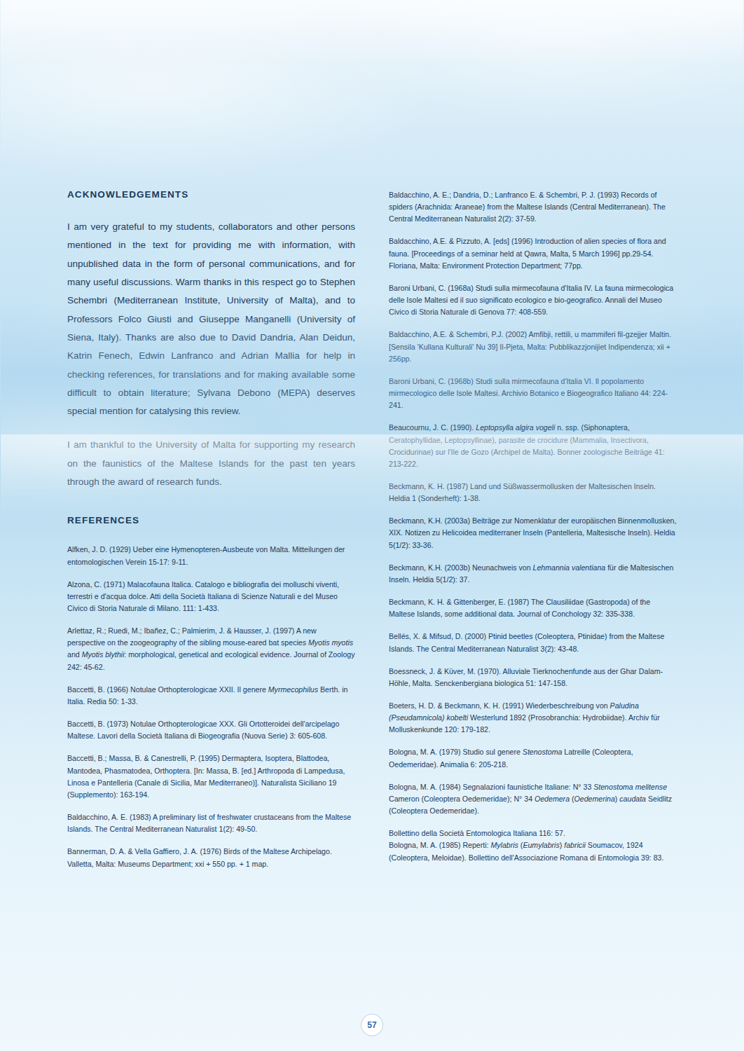ACKNOWLEDGEMENTS
I am very grateful to my students, collaborators and other persons mentioned in the text for providing me with information, with unpublished data in the form of personal communications, and for many useful discussions. Warm thanks in this respect go to Stephen Schembri (Mediterranean Institute, University of Malta), and to Professors Folco Giusti and Giuseppe Manganelli (University of Siena, Italy). Thanks are also due to David Dandria, Alan Deidun, Katrin Fenech, Edwin Lanfranco and Adrian Mallia for help in checking references, for translations and for making available some difficult to obtain literature; Sylvana Debono (MEPA) deserves special mention for catalysing this review.
I am thankful to the University of Malta for supporting my research on the faunistics of the Maltese Islands for the past ten years through the award of research funds.
REFERENCES
Alfken, J. D. (1929) Ueber eine Hymenopteren-Ausbeute von Malta. Mitteilungen der entomologischen Verein 15-17: 9-11.
Alzona, C. (1971) Malacofauna Italica. Catalogo e bibliografia dei molluschi viventi, terrestri e d'acqua dolce. Atti della Società Italiana di Scienze Naturali e del Museo Civico di Storia Naturale di Milano. 111: 1-433.
Arlettaz, R.; Ruedi, M.; Ibañez, C.; Palmierim, J. & Hausser, J. (1997) A new perspective on the zoogeography of the sibling mouse-eared bat species Myotis myotis and Myotis blythii: morphological, genetical and ecological evidence. Journal of Zoology 242: 45-62.
Baccetti, B. (1966) Notulae Orthopterologicae XXII. Il genere Myrmecophilus Berth. in Italia. Redia 50: 1-33.
Baccetti, B. (1973) Notulae Orthopterologicae XXX. Gli Ortotteroidei dell'arcipelago Maltese. Lavori della Società Italiana di Biogeografia (Nuova Serie) 3: 605-608.
Baccetti, B.; Massa, B. & Canestrelli, P. (1995) Dermaptera, Isoptera, Blattodea, Mantodea, Phasmatodea, Orthoptera. [In: Massa, B. [ed.] Arthropoda di Lampedusa, Linosa e Pantelleria (Canale di Sicilia, Mar Mediterraneo)]. Naturalista Siciliano 19 (Supplemento): 163-194.
Baldacchino, A. E. (1983) A preliminary list of freshwater crustaceans from the Maltese Islands. The Central Mediterranean Naturalist 1(2): 49-50.
Bannerman, D. A. & Vella Gaffiero, J. A. (1976) Birds of the Maltese Archipelago. Valletta, Malta: Museums Department; xxi + 550 pp. + 1 map.
Baldacchino, A. E.; Dandria, D.; Lanfranco E. & Schembri, P. J. (1993) Records of spiders (Arachnida: Araneae) from the Maltese Islands (Central Mediterranean). The Central Mediterranean Naturalist 2(2): 37-59.
Baldacchino, A.E. & Pizzuto, A. [eds] (1996) Introduction of alien species of flora and fauna. [Proceedings of a seminar held at Qawra, Malta, 5 March 1996] pp.29-54. Floriana, Malta: Environment Protection Department; 77pp.
Baroni Urbani, C. (1968a) Studi sulla mirmecofauna d'Italia IV. La fauna mirmecologica delle Isole Maltesi ed il suo significato ecologico e bio-geografico. Annali del Museo Civico di Storia Naturale di Genova 77: 408-559.
Baldacchino, A.E. & Schembri, P.J. (2002) Amfibji, rettili, u mammiferi fil-gzejjer Maltin. [Sensila 'Kullana Kulturali' Nu 39] Il-Pjeta, Malta: Pubblikazzjonijiet Indipendenza; xii + 256pp.
Baroni Urbani, C. (1968b) Studi sulla mirmecofauna d'Italia VI. Il popolamento mirmecologico delle Isole Maltesi. Archivio Botanico e Biogeografico Italiano 44: 224-241.
Beaucournu, J. C. (1990). Leptopsylla algira vogeli n. ssp. (Siphonaptera, Ceratophyllidae, Leptopsyllinae), parasite de crocidure (Mammalia, Insectivora, Crocidurinae) sur l'Ile de Gozo (Archipel de Malta). Bonner zoologische Beiträge 41: 213-222.
Beckmann, K. H. (1987) Land und Süßwassermollusken der Maltesischen Inseln. Heldia 1 (Sonderheft): 1-38.
Beckmann, K.H. (2003a) Beiträge zur Nomenklatur der europäischen Binnenmollusken, XIX. Notizen zu Helicoidea mediterraner Inseln (Pantelleria, Maltesische Inseln). Heldia 5(1/2): 33-36.
Beckmann, K.H. (2003b) Neunachweis von Lehmannia valentiana für die Maltesischen Inseln. Heldia 5(1/2): 37.
Beckmann, K. H. & Gittenberger, E. (1987) The Clausiliidae (Gastropoda) of the Maltese Islands, some additional data. Journal of Conchology 32: 335-338.
Bellés, X. & Mifsud, D. (2000) Ptinid beetles (Coleoptera, Ptinidae) from the Maltese Islands. The Central Mediterranean Naturalist 3(2): 43-48.
Boessneck, J. & Küver, M. (1970). Alluviale Tierknochenfunde aus der Ghar Dalam-Höhle, Malta. Senckenbergiana biologica 51: 147-158.
Boeters, H. D. & Beckmann, K. H. (1991) Wiederbeschreibung von Paludina (Pseudamnicola) kobelti Westerlund 1892 (Prosobranchia: Hydrobiidae). Archiv für Molluskenkunde 120: 179-182.
Bologna, M. A. (1979) Studio sul genere Stenostoma Latreille (Coleoptera, Oedemeridae). Animalia 6: 205-218.
Bologna, M. A. (1984) Segnalazioni faunistiche Italiane: N° 33 Stenostoma melitense Cameron (Coleoptera Oedemeridae); N° 34 Oedemera (Oedemerina) caudata Seidlitz (Coleoptera Oedemeridae).
Bollettino della Società Entomologica Italiana 116: 57.
Bologna, M. A. (1985) Reperti: Mylabris (Eumylabris) fabricii Soumacov, 1924 (Coleoptera, Meloidae). Bollettino dell'Associazione Romana di Entomologia 39: 83.
57